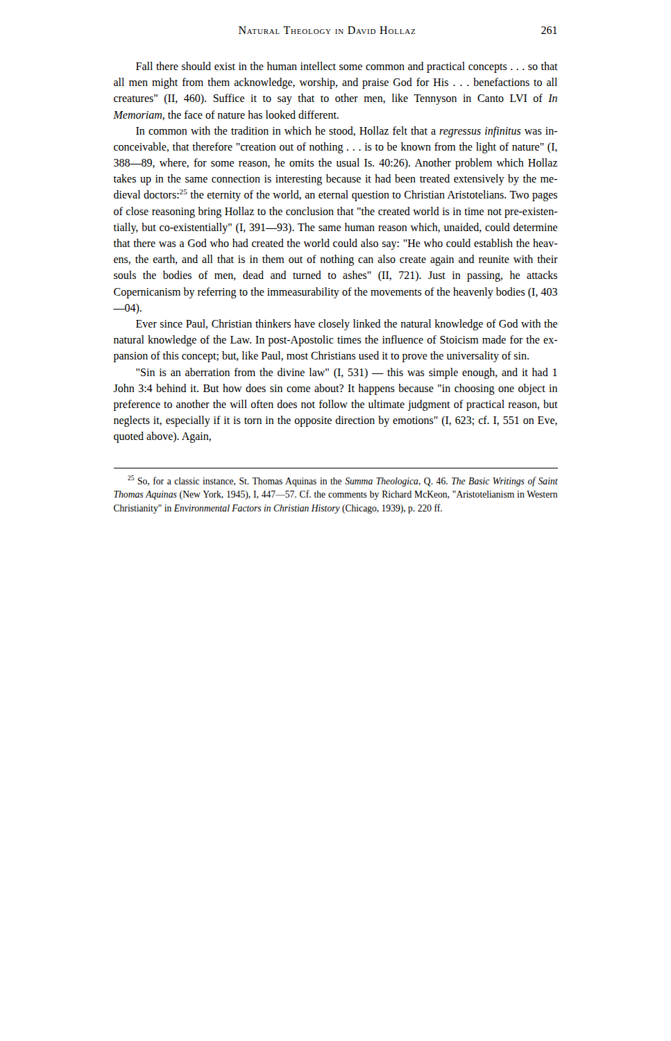261 Natural Theology in David Hollaz
Fall there should exist in the human intellect some common and practical concepts . . . so that all men might from them acknowledge, worship, and praise God for His . . . benefactions to all creatures" (II, 460). Suffice it to say that to other men, like Tennyson in Canto LVI of In Memoriam, the face of nature has looked different.
In common with the tradition in which he stood, Hollaz felt that a regressus infinitus was inconceivable, that therefore "creation out of nothing . . . is to be known from the light of nature" (I, 388—89, where, for some reason, he omits the usual Is. 40:26). Another problem which Hollaz takes up in the same connection is interesting because it had been treated extensively by the medieval doctors:25 the eternity of the world, an eternal question to Christian Aristotelians. Two pages of close reasoning bring Hollaz to the conclusion that "the created world is in time not pre-existentially, but co-existentially" (I, 391—93). The same human reason which, unaided, could determine that there was a God who had created the world could also say: "He who could establish the heavens, the earth, and all that is in them out of nothing can also create again and reunite with their souls the bodies of men, dead and turned to ashes" (II, 721). Just in passing, he attacks Copernicanism by referring to the immeasurability of the movements of the heavenly bodies (I, 403—04).
Ever since Paul, Christian thinkers have closely linked the natural knowledge of God with the natural knowledge of the Law. In post-Apostolic times the influence of Stoicism made for the expansion of this concept; but, like Paul, most Christians used it to prove the universality of sin.
"Sin is an aberration from the divine law" (I, 531) — this was simple enough, and it had 1 John 3:4 behind it. But how does sin come about? It happens because "in choosing one object in preference to another the will often does not follow the ultimate judgment of practical reason, but neglects it, especially if it is torn in the opposite direction by emotions" (I, 623; cf. I, 551 on Eve, quoted above). Again,
25 So, for a classic instance, St. Thomas Aquinas in the Summa Theologica, Q. 46. The Basic Writings of Saint Thomas Aquinas (New York, 1945), I, 447—57. Cf. the comments by Richard McKeon, "Aristotelianism in Western Christianity" in Environmental Factors in Christian History (Chicago, 1939), p. 220 ff.